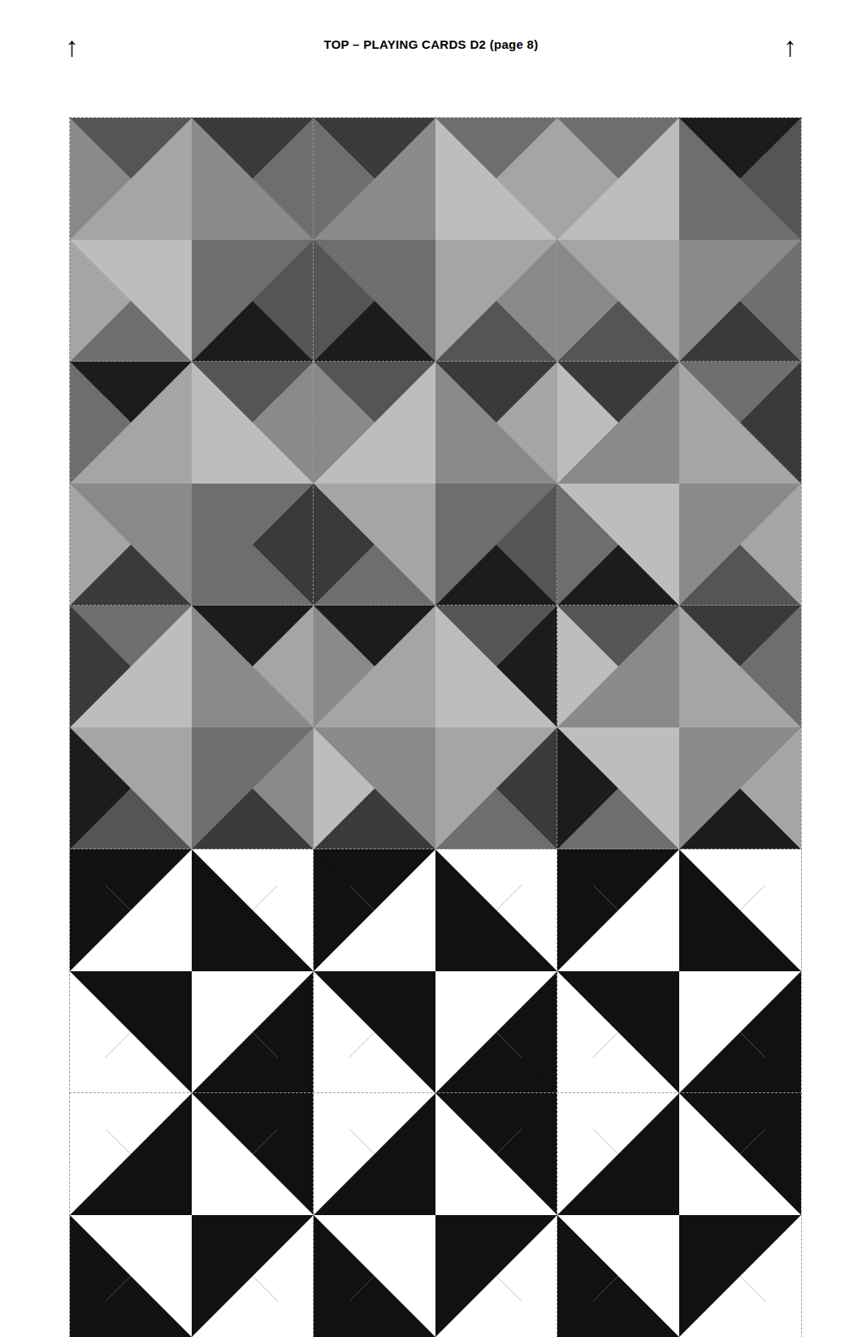↑
TOP – PLAYING CARDS D2 (page 8)
↑